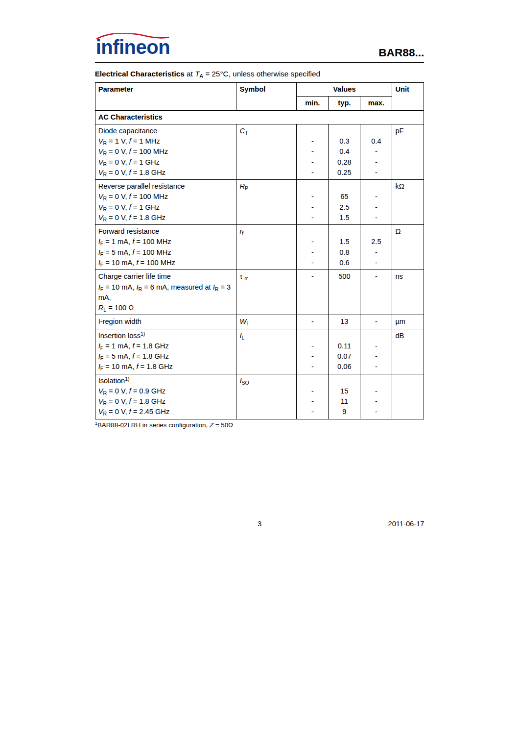infineon
BAR88...
Electrical Characteristics at TA = 25°C, unless otherwise specified
| Parameter | Symbol | Values | Unit |
| --- | --- | --- | --- |
| min. | typ. | max. |
| AC Characteristics |
| Diode capacitance V R = 1 V, f = 1 MHz V R = 0 V, f = 100 MHz V R = 0 V, f = 1 GHz V R = 0 V, f = 1.8 GHz | C T | - - - - | 0.3 0.4 0.28 0.25 | 0.4 - - - | pF |
| Reverse parallel resistance V R = 0 V, f = 100 MHz V R = 0 V, f = 1 GHz V R = 0 V, f = 1.8 GHz | R P | - - - | 65 2.5 1.5 | - - - | kΩ |
| Forward resistance I F = 1 mA, f = 100 MHz I F = 5 mA, f = 100 MHz I F = 10 mA, f = 100 MHz | r f | - - - | 1.5 0.8 0.6 | 2.5 - - | Ω |
| Charge carrier life time I F = 10 mA, I R = 6 mA, measured at I R = 3 mA, R L = 100 Ω | τ rr | - | 500 | - | ns |
| I-region width | W I | - | 13 | - | µm |
| Insertion loss 1) I F = 1 mA, f = 1.8 GHz I F = 5 mA, f = 1.8 GHz I F = 10 mA, f = 1.8 GHz | I L | - - - | 0.11 0.07 0.06 | - - - | dB |
| Isolation 1) V R = 0 V, f = 0.9 GHz V R = 0 V, f = 1.8 GHz V R = 0 V, f = 2.45 GHz | I SO | - - - | 15 11 9 | - - - | |
1BAR88-02LRH in series configuration, Z = 50Ω
3 2011-06-17